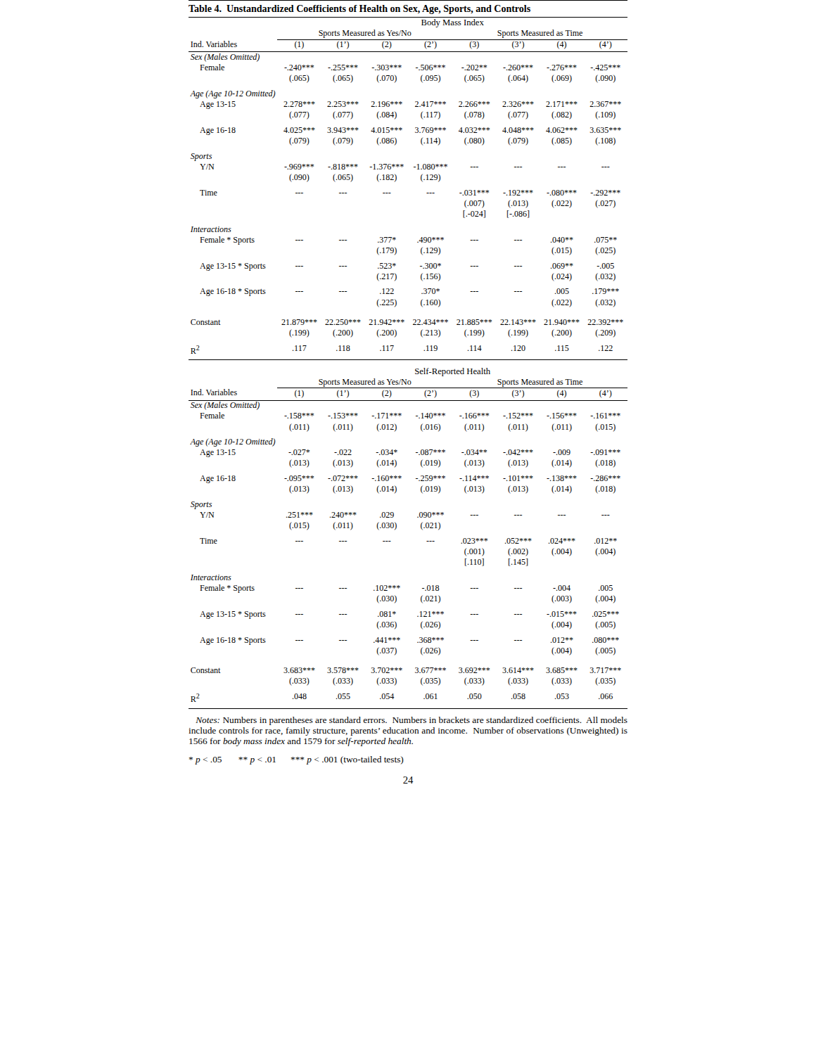Table 4. Unstandardized Coefficients of Health on Sex, Age, Sports, and Controls
| | Body Mass Index |
| | Sports Measured as Yes/No | Sports Measured as Time |
| Ind. Variables | (1) | (1’) | (2) | (2’) | (3) | (3’) | (4) | (4’) |
| Sex (Males Omitted) | |
| Female | -.240*** | -.255*** | -.303*** | -.506*** | -.202** | -.260*** | -.276*** | -.425*** |
| | (.065) | (.065) | (.070) | (.095) | (.065) | (.064) | (.069) | (.090) |
| Age (Age 10-12 Omitted) | |
| Age 13-15 | 2.278*** | 2.253*** | 2.196*** | 2.417*** | 2.266*** | 2.326*** | 2.171*** | 2.367*** |
| | (.077) | (.077) | (.084) | (.117) | (.078) | (.077) | (.082) | (.109) |
| Age 16-18 | 4.025*** | 3.943*** | 4.015*** | 3.769*** | 4.032*** | 4.048*** | 4.062*** | 3.635*** |
| | (.079) | (.079) | (.086) | (.114) | (.080) | (.079) | (.085) | (.108) |
| Sports | |
| Y/N | -.969*** | -.818*** | -1.376*** | -1.080*** | --- | --- | --- | --- |
| | (.090) | (.065) | (.182) | (.129) | | | | |
| Time | --- | --- | --- | --- | -.031*** | -.192*** | -.080*** | -.292*** |
| | | | | | (.007) | (.013) | (.022) | (.027) |
| | | | | | [.-024] | [-.086] | | |
| Interactions | |
| Female * Sports | --- | --- | .377* | .490*** | --- | --- | .040** | .075** |
| | | | (.179) | (.129) | | | (.015) | (.025) |
| Age 13-15 * Sports | --- | --- | .523* | -.300* | --- | --- | .069** | -.005 |
| | | | (.217) | (.156) | | | (.024) | (.032) |
| Age 16-18 * Sports | --- | --- | .122 | .370* | --- | --- | .005 | .179*** |
| | | | (.225) | (.160) | | | (.022) | (.032) |
| Constant | 21.879*** | 22.250*** | 21.942*** | 22.434*** | 21.885*** | 22.143*** | 21.940*** | 22.392*** |
| | (.199) | (.200) | (.200) | (.213) | (.199) | (.199) | (.200) | (.209) |
| R 2 | .117 | .118 | .117 | .119 | .114 | .120 | .115 | .122 |
| | Self-Reported Health |
| | Sports Measured as Yes/No | Sports Measured as Time |
| Ind. Variables | (1) | (1’) | (2) | (2’) | (3) | (3’) | (4) | (4’) |
| Sex (Males Omitted) | |
| Female | -.158*** | -.153*** | -.171*** | -.140*** | -.166*** | -.152*** | -.156*** | -.161*** |
| | (.011) | (.011) | (.012) | (.016) | (.011) | (.011) | (.011) | (.015) |
| Age (Age 10-12 Omitted) | |
| Age 13-15 | -.027* | -.022 | -.034* | -.087*** | -.034** | -.042*** | -.009 | -.091*** |
| | (.013) | (.013) | (.014) | (.019) | (.013) | (.013) | (.014) | (.018) |
| Age 16-18 | -.095*** | -.072*** | -.160*** | -.259*** | -.114*** | -.101*** | -.138*** | -.286*** |
| | (.013) | (.013) | (.014) | (.019) | (.013) | (.013) | (.014) | (.018) |
| Sports | |
| Y/N | .251*** | .240*** | .029 | .090*** | --- | --- | --- | --- |
| | (.015) | (.011) | (.030) | (.021) | | | | |
| Time | --- | --- | --- | --- | .023*** | .052*** | .024*** | .012** |
| | | | | | (.001) | (.002) | (.004) | (.004) |
| | | | | | [.110] | [.145] | | |
| Interactions | |
| Female * Sports | --- | --- | .102*** | -.018 | --- | --- | -.004 | .005 |
| | | | (.030) | (.021) | | | (.003) | (.004) |
| Age 13-15 * Sports | --- | --- | .081* | .121*** | --- | --- | -.015*** | .025*** |
| | | | (.036) | (.026) | | | (.004) | (.005) |
| Age 16-18 * Sports | --- | --- | .441*** | .368*** | --- | --- | .012** | .080*** |
| | | | (.037) | (.026) | | | (.004) | (.005) |
| Constant | 3.683*** | 3.578*** | 3.702*** | 3.677*** | 3.692*** | 3.614*** | 3.685*** | 3.717*** |
| | (.033) | (.033) | (.033) | (.035) | (.033) | (.033) | (.033) | (.035) |
| R 2 | .048 | .055 | .054 | .061 | .050 | .058 | .053 | .066 |
Notes: Numbers in parentheses are standard errors. Numbers in brackets are standardized coefficients. All models include controls for race, family structure, parents’ education and income. Number of observations (Unweighted) is 1566 for body mass index and 1579 for self-reported health.
* p < .05 ** p < .01 *** p < .001 (two-tailed tests)
24